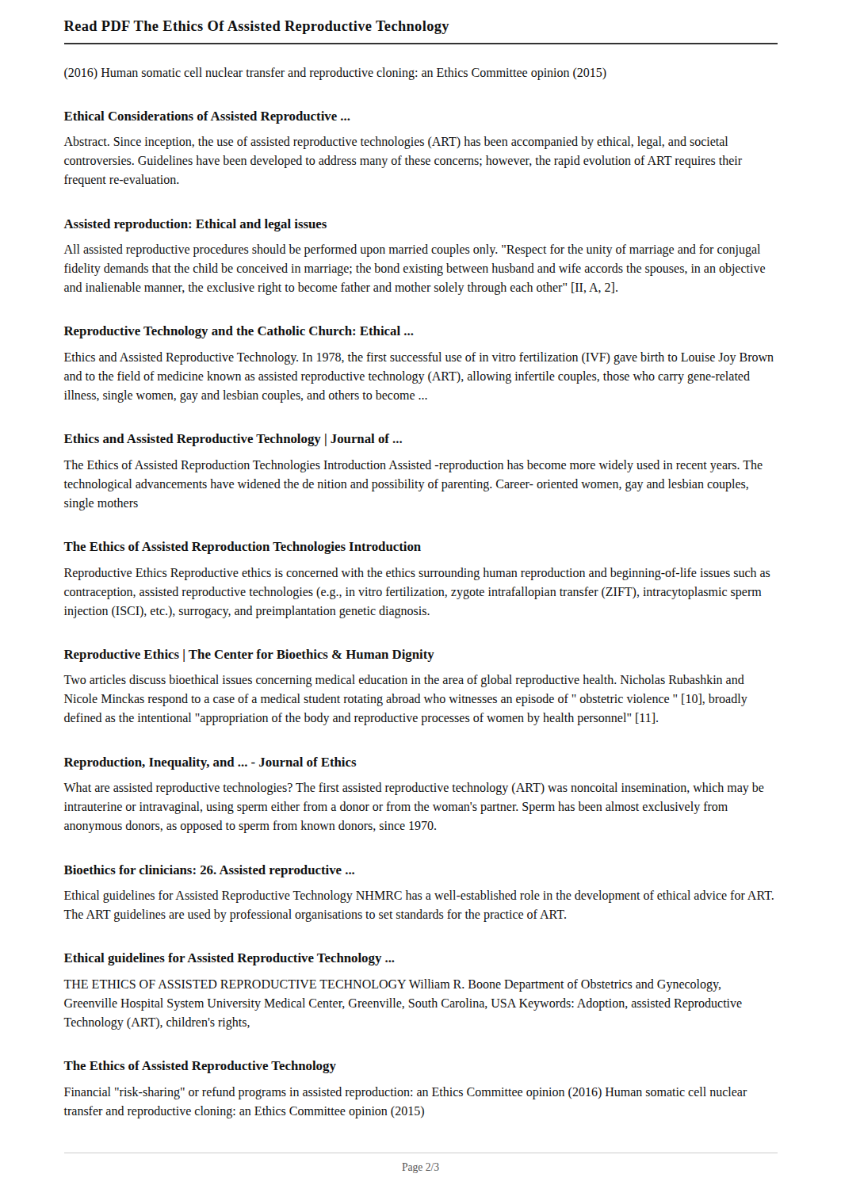Read PDF The Ethics Of Assisted Reproductive Technology
(2016) Human somatic cell nuclear transfer and reproductive cloning: an Ethics Committee opinion (2015)
Ethical Considerations of Assisted Reproductive ...
Abstract. Since inception, the use of assisted reproductive technologies (ART) has been accompanied by ethical, legal, and societal controversies. Guidelines have been developed to address many of these concerns; however, the rapid evolution of ART requires their frequent re-evaluation.
Assisted reproduction: Ethical and legal issues
All assisted reproductive procedures should be performed upon married couples only. "Respect for the unity of marriage and for conjugal fidelity demands that the child be conceived in marriage; the bond existing between husband and wife accords the spouses, in an objective and inalienable manner, the exclusive right to become father and mother solely through each other" [II, A, 2].
Reproductive Technology and the Catholic Church: Ethical ...
Ethics and Assisted Reproductive Technology. In 1978, the first successful use of in vitro fertilization (IVF) gave birth to Louise Joy Brown and to the field of medicine known as assisted reproductive technology (ART), allowing infertile couples, those who carry gene-related illness, single women, gay and lesbian couples, and others to become ...
Ethics and Assisted Reproductive Technology | Journal of ...
The Ethics of Assisted Reproduction Technologies Introduction Assisted -reproduction has become more widely used in recent years. The technological advancements have widened the de nition and possibility of parenting. Career- oriented women, gay and lesbian couples, single mothers
The Ethics of Assisted Reproduction Technologies Introduction
Reproductive Ethics Reproductive ethics is concerned with the ethics surrounding human reproduction and beginning-of-life issues such as contraception, assisted reproductive technologies (e.g., in vitro fertilization, zygote intrafallopian transfer (ZIFT), intracytoplasmic sperm injection (ISCI), etc.), surrogacy, and preimplantation genetic diagnosis.
Reproductive Ethics | The Center for Bioethics & Human Dignity
Two articles discuss bioethical issues concerning medical education in the area of global reproductive health. Nicholas Rubashkin and Nicole Minckas respond to a case of a medical student rotating abroad who witnesses an episode of " obstetric violence " [10], broadly defined as the intentional "appropriation of the body and reproductive processes of women by health personnel" [11].
Reproduction, Inequality, and ... - Journal of Ethics
What are assisted reproductive technologies? The first assisted reproductive technology (ART) was noncoital insemination, which may be intrauterine or intravaginal, using sperm either from a donor or from the woman's partner. Sperm has been almost exclusively from anonymous donors, as opposed to sperm from known donors, since 1970.
Bioethics for clinicians: 26. Assisted reproductive ...
Ethical guidelines for Assisted Reproductive Technology NHMRC has a well-established role in the development of ethical advice for ART. The ART guidelines are used by professional organisations to set standards for the practice of ART.
Ethical guidelines for Assisted Reproductive Technology ...
THE ETHICS OF ASSISTED REPRODUCTIVE TECHNOLOGY William R. Boone Department of Obstetrics and Gynecology, Greenville Hospital System University Medical Center, Greenville, South Carolina, USA Keywords: Adoption, assisted Reproductive Technology (ART), children's rights,
The Ethics of Assisted Reproductive Technology
Financial "risk-sharing" or refund programs in assisted reproduction: an Ethics Committee opinion (2016) Human somatic cell nuclear transfer and reproductive cloning: an Ethics Committee opinion (2015)
Page 2/3